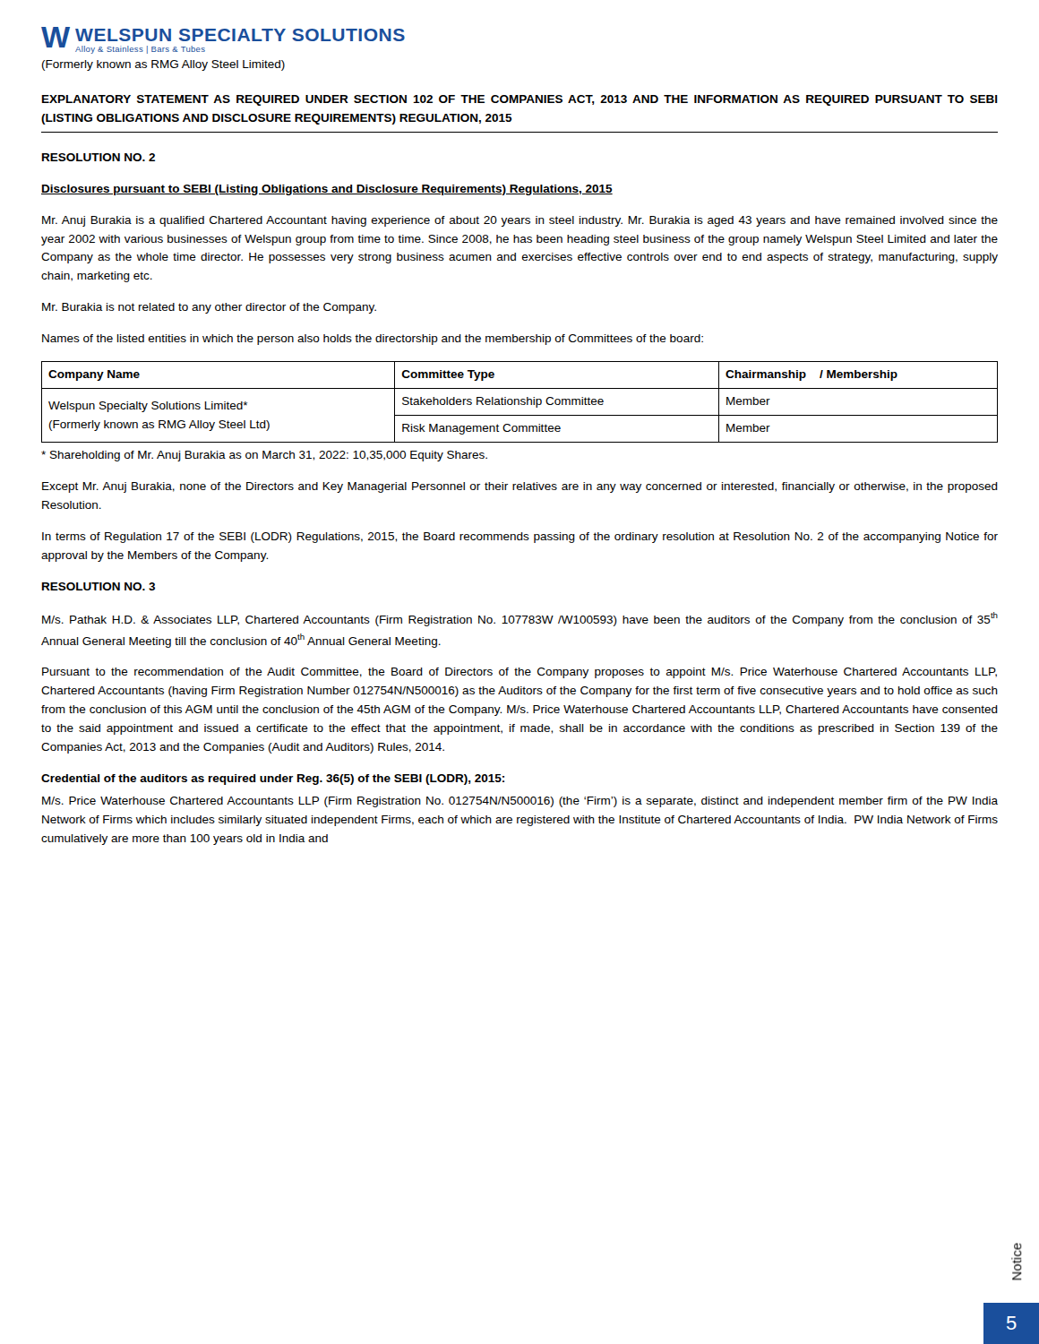W
WELSPUN SPECIALTY SOLUTIONS
Alloy & Stainless | Bars & Tubes
(Formerly known as RMG Alloy Steel Limited)
EXPLANATORY STATEMENT AS REQUIRED UNDER SECTION 102 OF THE COMPANIES ACT, 2013 AND THE INFORMATION AS REQUIRED PURSUANT TO SEBI (LISTING OBLIGATIONS AND DISCLOSURE REQUIREMENTS) REGULATION, 2015
RESOLUTION NO. 2
Disclosures pursuant to SEBI (Listing Obligations and Disclosure Requirements) Regulations, 2015
Mr. Anuj Burakia is a qualified Chartered Accountant having experience of about 20 years in steel industry. Mr. Burakia is aged 43 years and have remained involved since the year 2002 with various businesses of Welspun group from time to time. Since 2008, he has been heading steel business of the group namely Welspun Steel Limited and later the Company as the whole time director. He possesses very strong business acumen and exercises effective controls over end to end aspects of strategy, manufacturing, supply chain, marketing etc.
Mr. Burakia is not related to any other director of the Company.
Names of the listed entities in which the person also holds the directorship and the membership of Committees of the board:
| Company Name | Committee Type | Chairmanship / Membership |
| --- | --- | --- |
| Welspun Specialty Solutions Limited* (Formerly known as RMG Alloy Steel Ltd) | Stakeholders Relationship Committee | Member |
| Risk Management Committee | Member |
* Shareholding of Mr. Anuj Burakia as on March 31, 2022: 10,35,000 Equity Shares.
Except Mr. Anuj Burakia, none of the Directors and Key Managerial Personnel or their relatives are in any way concerned or interested, financially or otherwise, in the proposed Resolution.
In terms of Regulation 17 of the SEBI (LODR) Regulations, 2015, the Board recommends passing of the ordinary resolution at Resolution No. 2 of the accompanying Notice for approval by the Members of the Company.
RESOLUTION NO. 3
M/s. Pathak H.D. & Associates LLP, Chartered Accountants (Firm Registration No. 107783W /W100593) have been the auditors of the Company from the conclusion of 35th Annual General Meeting till the conclusion of 40th Annual General Meeting.
Pursuant to the recommendation of the Audit Committee, the Board of Directors of the Company proposes to appoint M/s. Price Waterhouse Chartered Accountants LLP, Chartered Accountants (having Firm Registration Number 012754N/N500016) as the Auditors of the Company for the first term of five consecutive years and to hold office as such from the conclusion of this AGM until the conclusion of the 45th AGM of the Company. M/s. Price Waterhouse Chartered Accountants LLP, Chartered Accountants have consented to the said appointment and issued a certificate to the effect that the appointment, if made, shall be in accordance with the conditions as prescribed in Section 139 of the Companies Act, 2013 and the Companies (Audit and Auditors) Rules, 2014.
Credential of the auditors as required under Reg. 36(5) of the SEBI (LODR), 2015:
M/s. Price Waterhouse Chartered Accountants LLP (Firm Registration No. 012754N/N500016) (the ‘Firm’) is a separate, distinct and independent member firm of the PW India Network of Firms which includes similarly situated independent Firms, each of which are registered with the Institute of Chartered Accountants of India. PW India Network of Firms cumulatively are more than 100 years old in India and
Notice
5